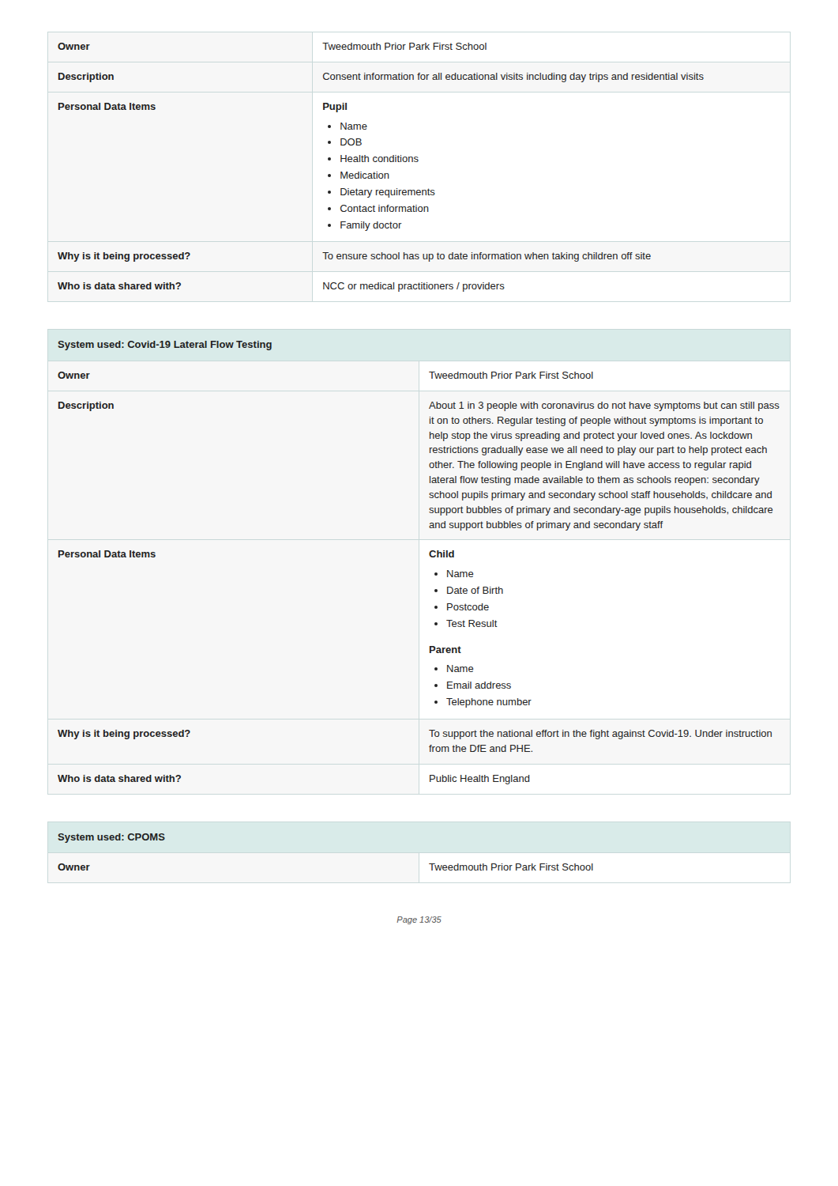| Owner | Tweedmouth Prior Park First School |
| Description | Consent information for all educational visits including day trips and residential visits |
| Personal Data Items | Pupil Name DOB Health conditions Medication Dietary requirements Contact information Family doctor |
| Why is it being processed? | To ensure school has up to date information when taking children off site |
| Who is data shared with? | NCC or medical practitioners / providers |
| System used: Covid-19 Lateral Flow Testing |
| --- |
| Owner | Tweedmouth Prior Park First School |
| Description | About 1 in 3 people with coronavirus do not have symptoms but can still pass it on to others. Regular testing of people without symptoms is important to help stop the virus spreading and protect your loved ones. As lockdown restrictions gradually ease we all need to play our part to help protect each other. The following people in England will have access to regular rapid lateral flow testing made available to them as schools reopen: secondary school pupils primary and secondary school staff households, childcare and support bubbles of primary and secondary-age pupils households, childcare and support bubbles of primary and secondary staff |
| Personal Data Items | Child Name Date of Birth Postcode Test Result Parent Name Email address Telephone number |
| Why is it being processed? | To support the national effort in the fight against Covid-19. Under instruction from the DfE and PHE. |
| Who is data shared with? | Public Health England |
| System used: CPOMS |
| --- |
| Owner | Tweedmouth Prior Park First School |
Page 13/35